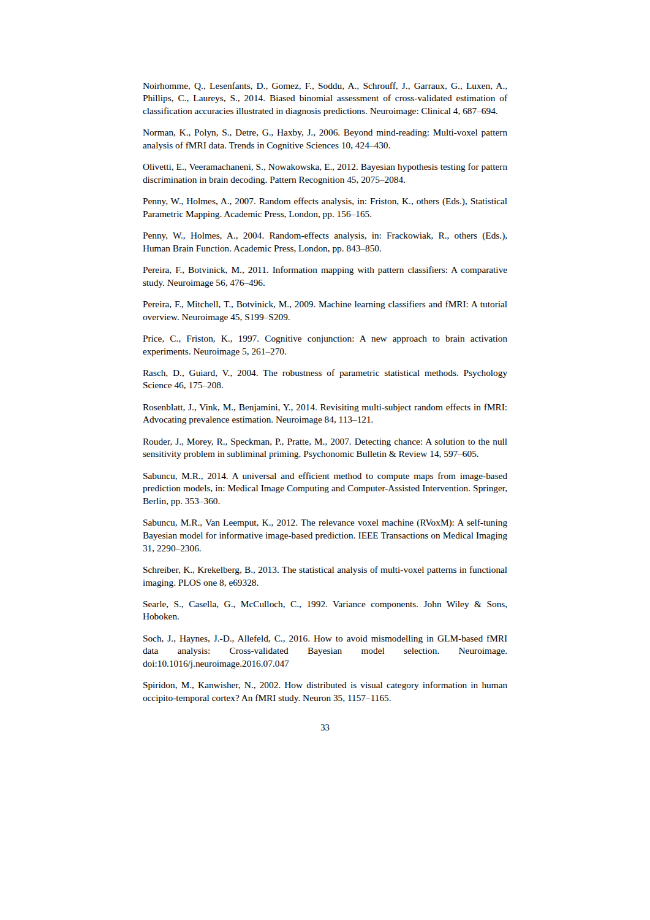Noirhomme, Q., Lesenfants, D., Gomez, F., Soddu, A., Schrouff, J., Garraux, G., Luxen, A., Phillips, C., Laureys, S., 2014. Biased binomial assessment of cross-validated estimation of classification accuracies illustrated in diagnosis predictions. Neuroimage: Clinical 4, 687–694.
Norman, K., Polyn, S., Detre, G., Haxby, J., 2006. Beyond mind-reading: Multi-voxel pattern analysis of fMRI data. Trends in Cognitive Sciences 10, 424–430.
Olivetti, E., Veeramachaneni, S., Nowakowska, E., 2012. Bayesian hypothesis testing for pattern discrimination in brain decoding. Pattern Recognition 45, 2075–2084.
Penny, W., Holmes, A., 2007. Random effects analysis, in: Friston, K., others (Eds.), Statistical Parametric Mapping. Academic Press, London, pp. 156–165.
Penny, W., Holmes, A., 2004. Random-effects analysis, in: Frackowiak, R., others (Eds.), Human Brain Function. Academic Press, London, pp. 843–850.
Pereira, F., Botvinick, M., 2011. Information mapping with pattern classifiers: A comparative study. Neuroimage 56, 476–496.
Pereira, F., Mitchell, T., Botvinick, M., 2009. Machine learning classifiers and fMRI: A tutorial overview. Neuroimage 45, S199–S209.
Price, C., Friston, K., 1997. Cognitive conjunction: A new approach to brain activation experiments. Neuroimage 5, 261–270.
Rasch, D., Guiard, V., 2004. The robustness of parametric statistical methods. Psychology Science 46, 175–208.
Rosenblatt, J., Vink, M., Benjamini, Y., 2014. Revisiting multi-subject random effects in fMRI: Advocating prevalence estimation. Neuroimage 84, 113–121.
Rouder, J., Morey, R., Speckman, P., Pratte, M., 2007. Detecting chance: A solution to the null sensitivity problem in subliminal priming. Psychonomic Bulletin & Review 14, 597–605.
Sabuncu, M.R., 2014. A universal and efficient method to compute maps from image-based prediction models, in: Medical Image Computing and Computer-Assisted Intervention. Springer, Berlin, pp. 353–360.
Sabuncu, M.R., Van Leemput, K., 2012. The relevance voxel machine (RVoxM): A self-tuning Bayesian model for informative image-based prediction. IEEE Transactions on Medical Imaging 31, 2290–2306.
Schreiber, K., Krekelberg, B., 2013. The statistical analysis of multi-voxel patterns in functional imaging. PLOS one 8, e69328.
Searle, S., Casella, G., McCulloch, C., 1992. Variance components. John Wiley & Sons, Hoboken.
Soch, J., Haynes, J.-D., Allefeld, C., 2016. How to avoid mismodelling in GLM-based fMRI data analysis: Cross-validated Bayesian model selection. Neuroimage. doi:10.1016/j.neuroimage.2016.07.047
Spiridon, M., Kanwisher, N., 2002. How distributed is visual category information in human occipito-temporal cortex? An fMRI study. Neuron 35, 1157–1165.
33